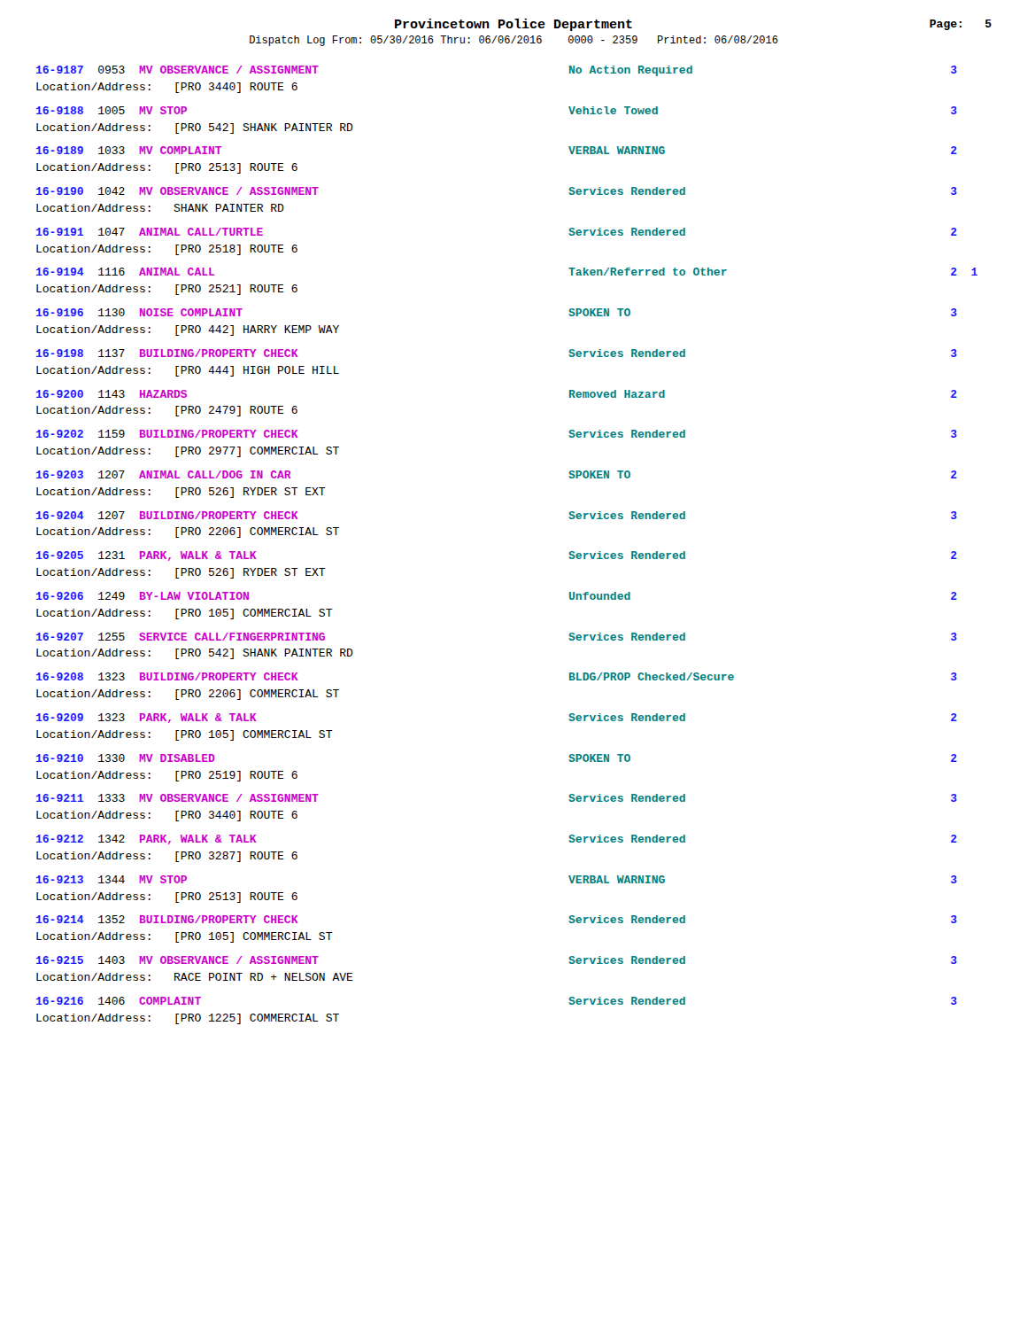Provincetown Police Department Page: 5
Dispatch Log From: 05/30/2016 Thru: 06/06/2016 0000 - 2359 Printed: 06/08/2016
| 16-9187 | 0953 | MV OBSERVANCE / ASSIGNMENT | No Action Required | 3 | |
| Location/Address: [PRO 3440] ROUTE 6 |
| 16-9188 | 1005 | MV STOP | Vehicle Towed | 3 | |
| Location/Address: [PRO 542] SHANK PAINTER RD |
| 16-9189 | 1033 | MV COMPLAINT | VERBAL WARNING | 2 | |
| Location/Address: [PRO 2513] ROUTE 6 |
| 16-9190 | 1042 | MV OBSERVANCE / ASSIGNMENT | Services Rendered | 3 | |
| Location/Address: SHANK PAINTER RD |
| 16-9191 | 1047 | ANIMAL CALL/TURTLE | Services Rendered | 2 | |
| Location/Address: [PRO 2518] ROUTE 6 |
| 16-9194 | 1116 | ANIMAL CALL | Taken/Referred to Other | 2 | 1 |
| Location/Address: [PRO 2521] ROUTE 6 |
| 16-9196 | 1130 | NOISE COMPLAINT | SPOKEN TO | 3 | |
| Location/Address: [PRO 442] HARRY KEMP WAY |
| 16-9198 | 1137 | BUILDING/PROPERTY CHECK | Services Rendered | 3 | |
| Location/Address: [PRO 444] HIGH POLE HILL |
| 16-9200 | 1143 | HAZARDS | Removed Hazard | 2 | |
| Location/Address: [PRO 2479] ROUTE 6 |
| 16-9202 | 1159 | BUILDING/PROPERTY CHECK | Services Rendered | 3 | |
| Location/Address: [PRO 2977] COMMERCIAL ST |
| 16-9203 | 1207 | ANIMAL CALL/DOG IN CAR | SPOKEN TO | 2 | |
| Location/Address: [PRO 526] RYDER ST EXT |
| 16-9204 | 1207 | BUILDING/PROPERTY CHECK | Services Rendered | 3 | |
| Location/Address: [PRO 2206] COMMERCIAL ST |
| 16-9205 | 1231 | PARK, WALK & TALK | Services Rendered | 2 | |
| Location/Address: [PRO 526] RYDER ST EXT |
| 16-9206 | 1249 | BY-LAW VIOLATION | Unfounded | 2 | |
| Location/Address: [PRO 105] COMMERCIAL ST |
| 16-9207 | 1255 | SERVICE CALL/FINGERPRINTING | Services Rendered | 3 | |
| Location/Address: [PRO 542] SHANK PAINTER RD |
| 16-9208 | 1323 | BUILDING/PROPERTY CHECK | BLDG/PROP Checked/Secure | 3 | |
| Location/Address: [PRO 2206] COMMERCIAL ST |
| 16-9209 | 1323 | PARK, WALK & TALK | Services Rendered | 2 | |
| Location/Address: [PRO 105] COMMERCIAL ST |
| 16-9210 | 1330 | MV DISABLED | SPOKEN TO | 2 | |
| Location/Address: [PRO 2519] ROUTE 6 |
| 16-9211 | 1333 | MV OBSERVANCE / ASSIGNMENT | Services Rendered | 3 | |
| Location/Address: [PRO 3440] ROUTE 6 |
| 16-9212 | 1342 | PARK, WALK & TALK | Services Rendered | 2 | |
| Location/Address: [PRO 3287] ROUTE 6 |
| 16-9213 | 1344 | MV STOP | VERBAL WARNING | 3 | |
| Location/Address: [PRO 2513] ROUTE 6 |
| 16-9214 | 1352 | BUILDING/PROPERTY CHECK | Services Rendered | 3 | |
| Location/Address: [PRO 105] COMMERCIAL ST |
| 16-9215 | 1403 | MV OBSERVANCE / ASSIGNMENT | Services Rendered | 3 | |
| Location/Address: RACE POINT RD + NELSON AVE |
| 16-9216 | 1406 | COMPLAINT | Services Rendered | 3 | |
| Location/Address: [PRO 1225] COMMERCIAL ST |